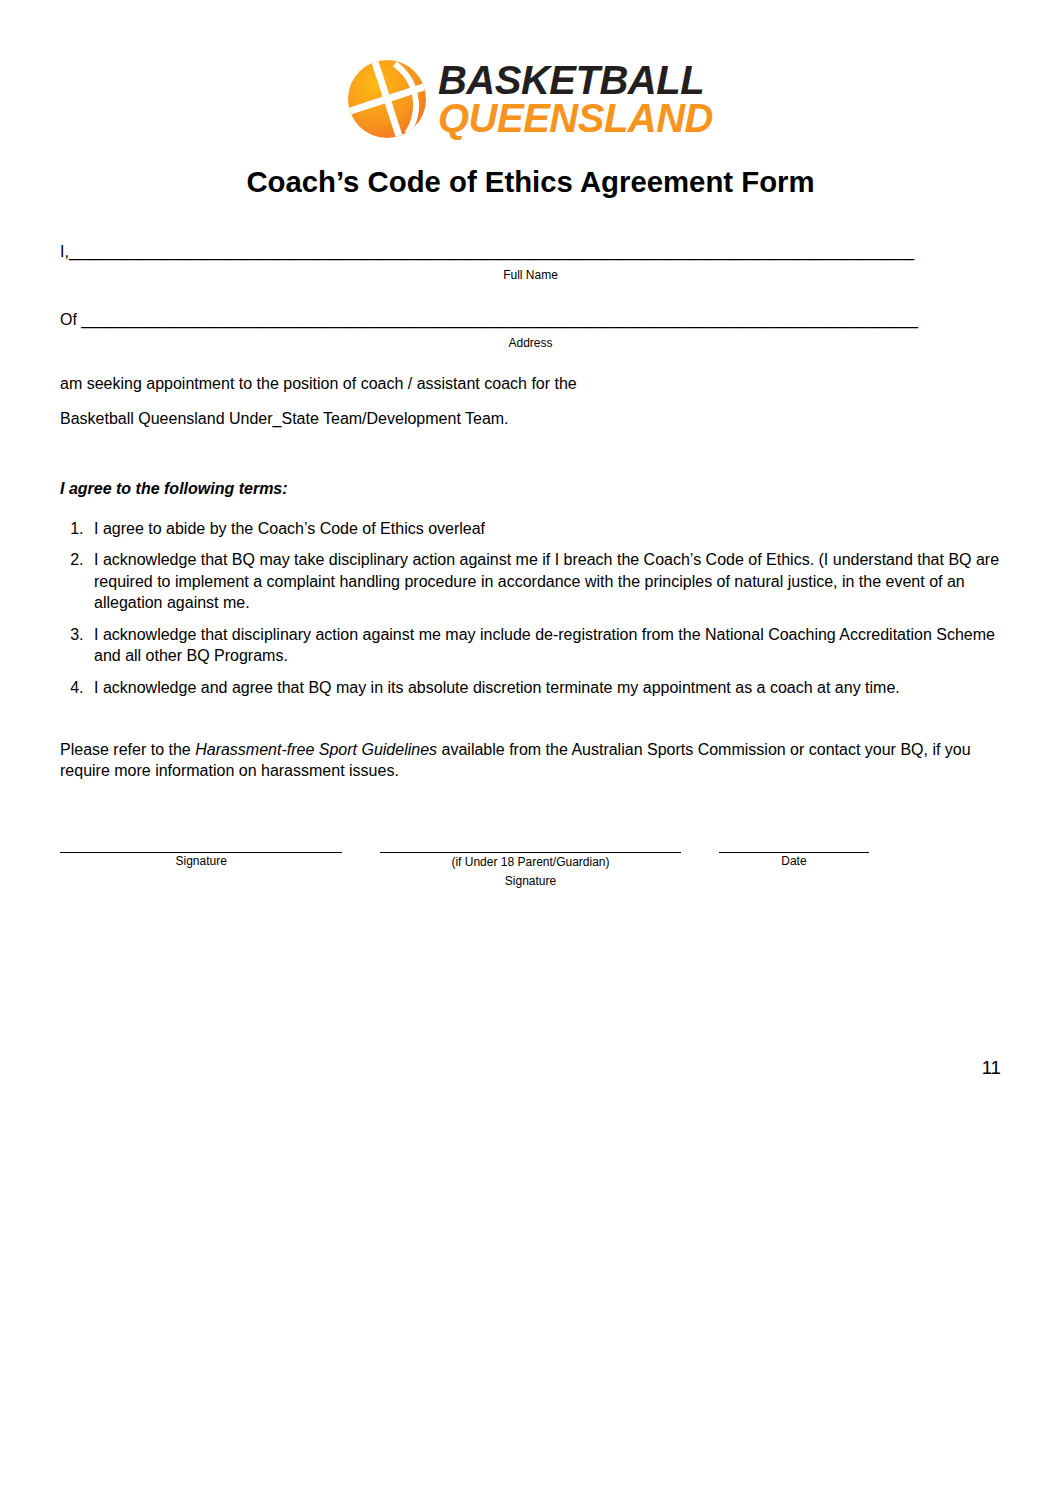BASKETBALL
QUEENSLAND
Coach’s Code of Ethics Agreement Form
I,_______________________________________________________________________________________________
Full Name
Of ______________________________________________________________________________________________
Address
am seeking appointment to the position of coach / assistant coach for the
Basketball Queensland Under_State Team/Development Team.
I agree to the following terms:
I agree to abide by the Coach’s Code of Ethics overleaf
I acknowledge that BQ may take disciplinary action against me if I breach the Coach’s Code of Ethics. (I understand that BQ are required to implement a complaint handling procedure in accordance with the principles of natural justice, in the event of an allegation against me.
I acknowledge that disciplinary action against me may include de-registration from the National Coaching Accreditation Scheme and all other BQ Programs.
I acknowledge and agree that BQ may in its absolute discretion terminate my appointment as a coach at any time.
Please refer to the Harassment-free Sport Guidelines available from the Australian Sports Commission or contact your BQ, if you require more information on harassment issues.
| Signature | | (if Under 18 Parent/Guardian) Signature | | Date | |
11